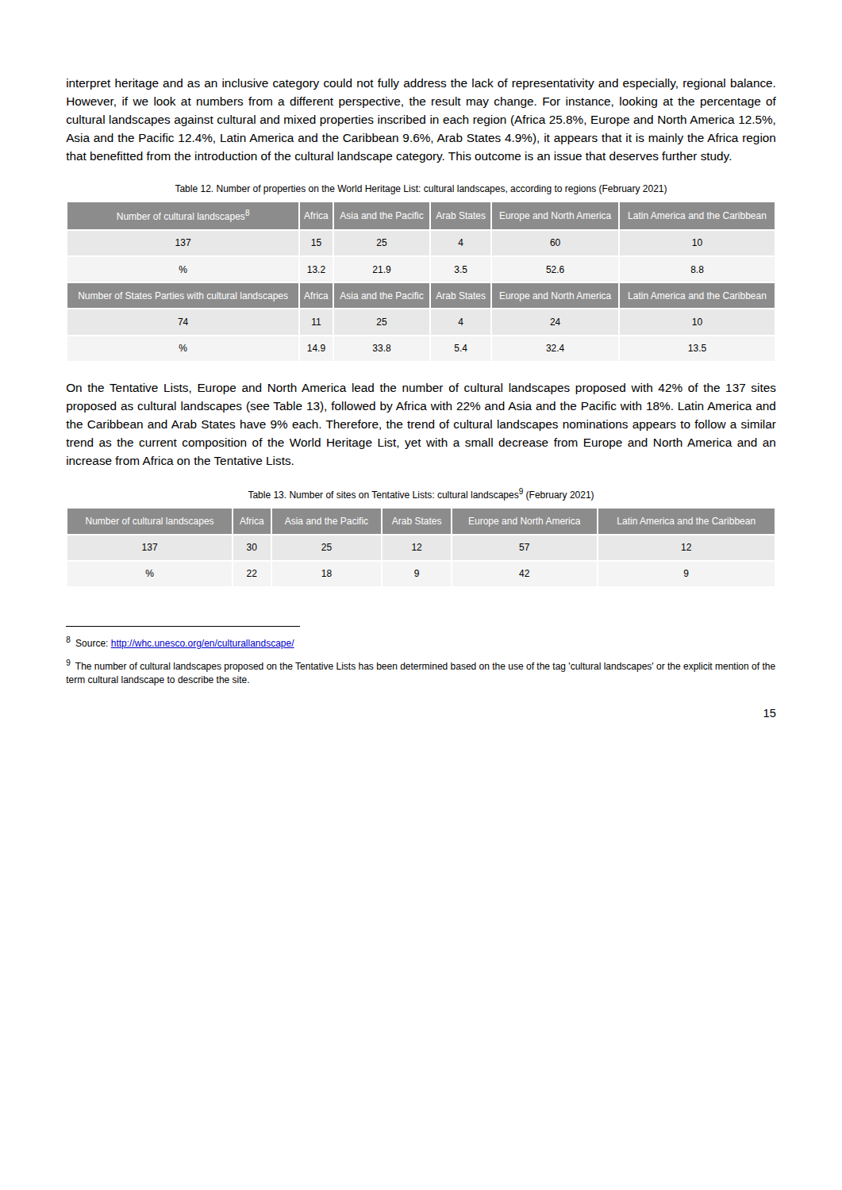interpret heritage and as an inclusive category could not fully address the lack of representativity and especially, regional balance. However, if we look at numbers from a different perspective, the result may change. For instance, looking at the percentage of cultural landscapes against cultural and mixed properties inscribed in each region (Africa 25.8%, Europe and North America 12.5%, Asia and the Pacific 12.4%, Latin America and the Caribbean 9.6%, Arab States 4.9%), it appears that it is mainly the Africa region that benefitted from the introduction of the cultural landscape category. This outcome is an issue that deserves further study.
Table 12. Number of properties on the World Heritage List: cultural landscapes, according to regions (February 2021)
| Number of cultural landscapes 8 | Africa | Asia and the Pacific | Arab States | Europe and North America | Latin America and the Caribbean |
| --- | --- | --- | --- | --- | --- |
| 137 | 15 | 25 | 4 | 60 | 10 |
| % | 13.2 | 21.9 | 3.5 | 52.6 | 8.8 |
| Number of States Parties with cultural landscapes | Africa | Asia and the Pacific | Arab States | Europe and North America | Latin America and the Caribbean |
| 74 | 11 | 25 | 4 | 24 | 10 |
| % | 14.9 | 33.8 | 5.4 | 32.4 | 13.5 |
On the Tentative Lists, Europe and North America lead the number of cultural landscapes proposed with 42% of the 137 sites proposed as cultural landscapes (see Table 13), followed by Africa with 22% and Asia and the Pacific with 18%. Latin America and the Caribbean and Arab States have 9% each. Therefore, the trend of cultural landscapes nominations appears to follow a similar trend as the current composition of the World Heritage List, yet with a small decrease from Europe and North America and an increase from Africa on the Tentative Lists.
Table 13. Number of sites on Tentative Lists: cultural landscapes9 (February 2021)
| Number of cultural landscapes | Africa | Asia and the Pacific | Arab States | Europe and North America | Latin America and the Caribbean |
| --- | --- | --- | --- | --- | --- |
| 137 | 30 | 25 | 12 | 57 | 12 |
| % | 22 | 18 | 9 | 42 | 9 |
8 Source: http://whc.unesco.org/en/culturallandscape/
9 The number of cultural landscapes proposed on the Tentative Lists has been determined based on the use of the tag 'cultural landscapes' or the explicit mention of the term cultural landscape to describe the site.
15